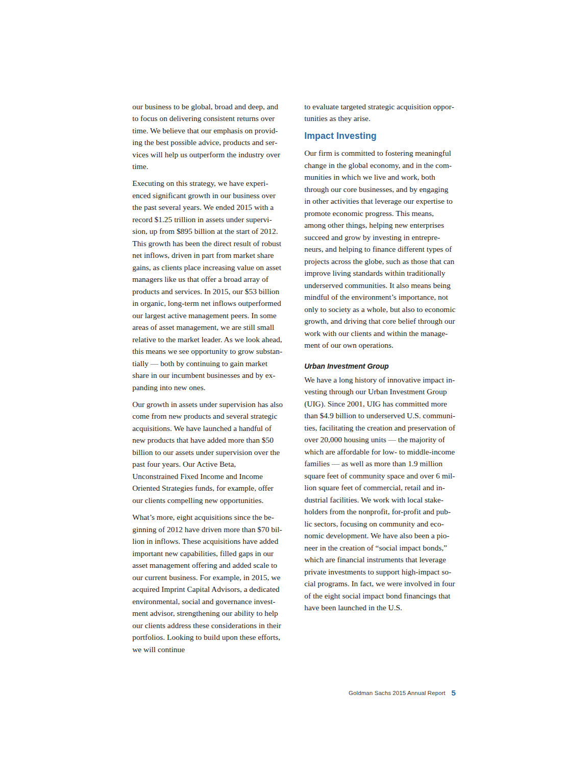our business to be global, broad and deep, and to focus on delivering consistent returns over time. We believe that our emphasis on providing the best possible advice, products and services will help us outperform the industry over time.
Executing on this strategy, we have experienced significant growth in our business over the past several years. We ended 2015 with a record $1.25 trillion in assets under supervision, up from $895 billion at the start of 2012. This growth has been the direct result of robust net inflows, driven in part from market share gains, as clients place increasing value on asset managers like us that offer a broad array of products and services. In 2015, our $53 billion in organic, long-term net inflows outperformed our largest active management peers. In some areas of asset management, we are still small relative to the market leader. As we look ahead, this means we see opportunity to grow substantially — both by continuing to gain market share in our incumbent businesses and by expanding into new ones.
Our growth in assets under supervision has also come from new products and several strategic acquisitions. We have launched a handful of new products that have added more than $50 billion to our assets under supervision over the past four years. Our Active Beta, Unconstrained Fixed Income and Income Oriented Strategies funds, for example, offer our clients compelling new opportunities.
What’s more, eight acquisitions since the beginning of 2012 have driven more than $70 billion in inflows. These acquisitions have added important new capabilities, filled gaps in our asset management offering and added scale to our current business. For example, in 2015, we acquired Imprint Capital Advisors, a dedicated environmental, social and governance investment advisor, strengthening our ability to help our clients address these considerations in their portfolios. Looking to build upon these efforts, we will continue
to evaluate targeted strategic acquisition opportunities as they arise.
Impact Investing
Our firm is committed to fostering meaningful change in the global economy, and in the communities in which we live and work, both through our core businesses, and by engaging in other activities that leverage our expertise to promote economic progress. This means, among other things, helping new enterprises succeed and grow by investing in entrepreneurs, and helping to finance different types of projects across the globe, such as those that can improve living standards within traditionally underserved communities. It also means being mindful of the environment’s importance, not only to society as a whole, but also to economic growth, and driving that core belief through our work with our clients and within the management of our own operations.
Urban Investment Group
We have a long history of innovative impact investing through our Urban Investment Group (UIG). Since 2001, UIG has committed more than $4.9 billion to underserved U.S. communities, facilitating the creation and preservation of over 20,000 housing units — the majority of which are affordable for low- to middle-income families — as well as more than 1.9 million square feet of community space and over 6 million square feet of commercial, retail and industrial facilities. We work with local stakeholders from the nonprofit, for-profit and public sectors, focusing on community and economic development. We have also been a pioneer in the creation of “social impact bonds,” which are financial instruments that leverage private investments to support high-impact social programs. In fact, we were involved in four of the eight social impact bond financings that have been launched in the U.S.
Goldman Sachs 2015 Annual Report5